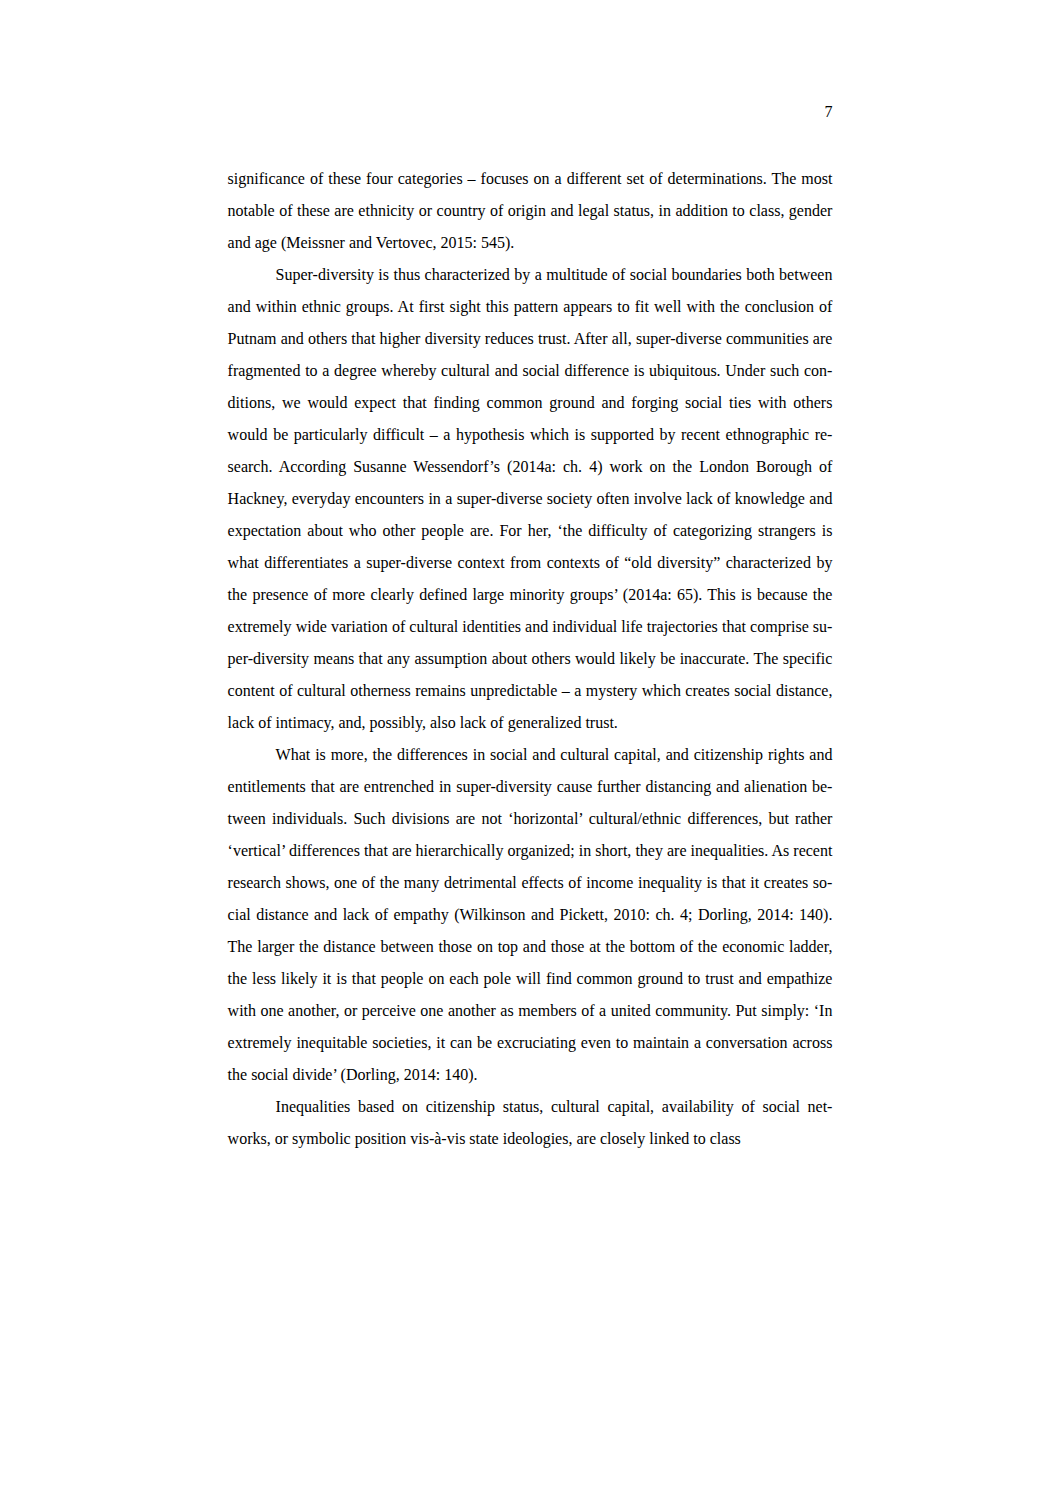7
significance of these four categories – focuses on a different set of determinations. The most notable of these are ethnicity or country of origin and legal status, in addition to class, gender and age (Meissner and Vertovec, 2015: 545).
Super-diversity is thus characterized by a multitude of social boundaries both between and within ethnic groups. At first sight this pattern appears to fit well with the conclusion of Putnam and others that higher diversity reduces trust. After all, super-diverse communities are fragmented to a degree whereby cultural and social difference is ubiquitous. Under such conditions, we would expect that finding common ground and forging social ties with others would be particularly difficult – a hypothesis which is supported by recent ethnographic research. According Susanne Wessendorf’s (2014a: ch. 4) work on the London Borough of Hackney, everyday encounters in a super-diverse society often involve lack of knowledge and expectation about who other people are. For her, ‘the difficulty of categorizing strangers is what differentiates a super-diverse context from contexts of “old diversity” characterized by the presence of more clearly defined large minority groups’ (2014a: 65). This is because the extremely wide variation of cultural identities and individual life trajectories that comprise super-diversity means that any assumption about others would likely be inaccurate. The specific content of cultural otherness remains unpredictable – a mystery which creates social distance, lack of intimacy, and, possibly, also lack of generalized trust.
What is more, the differences in social and cultural capital, and citizenship rights and entitlements that are entrenched in super-diversity cause further distancing and alienation between individuals. Such divisions are not ‘horizontal’ cultural/ethnic differences, but rather ‘vertical’ differences that are hierarchically organized; in short, they are inequalities. As recent research shows, one of the many detrimental effects of income inequality is that it creates social distance and lack of empathy (Wilkinson and Pickett, 2010: ch. 4; Dorling, 2014: 140). The larger the distance between those on top and those at the bottom of the economic ladder, the less likely it is that people on each pole will find common ground to trust and empathize with one another, or perceive one another as members of a united community. Put simply: ‘In extremely inequitable societies, it can be excruciating even to maintain a conversation across the social divide’ (Dorling, 2014: 140).
Inequalities based on citizenship status, cultural capital, availability of social networks, or symbolic position vis-à-vis state ideologies, are closely linked to class